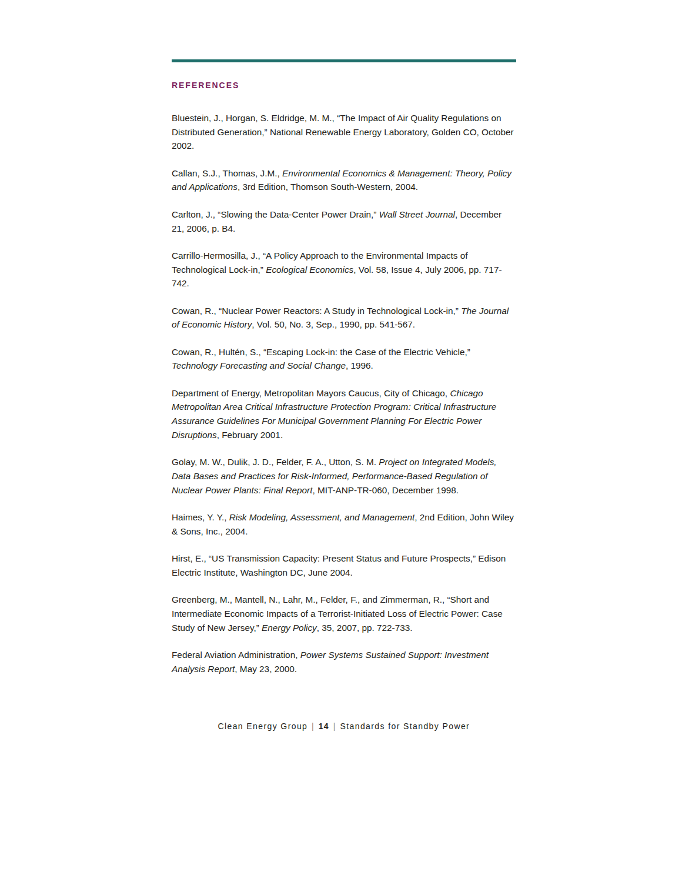References
Bluestein, J., Horgan, S. Eldridge, M. M., “The Impact of Air Quality Regulations on Distributed Generation,” National Renewable Energy Laboratory, Golden CO, October 2002.
Callan, S.J., Thomas, J.M., Environmental Economics & Management: Theory, Policy and Applications, 3rd Edition, Thomson South-Western, 2004.
Carlton, J., “Slowing the Data-Center Power Drain,” Wall Street Journal, December 21, 2006, p. B4.
Carrillo-Hermosilla, J., “A Policy Approach to the Environmental Impacts of Technological Lock-in,” Ecological Economics, Vol. 58, Issue 4, July 2006, pp. 717-742.
Cowan, R., “Nuclear Power Reactors: A Study in Technological Lock-in,” The Journal of Economic History, Vol. 50, No. 3, Sep., 1990, pp. 541-567.
Cowan, R., Hultén, S., “Escaping Lock-in: the Case of the Electric Vehicle,” Technology Forecasting and Social Change, 1996.
Department of Energy, Metropolitan Mayors Caucus, City of Chicago, Chicago Metropolitan Area Critical Infrastructure Protection Program: Critical Infrastructure Assurance Guidelines For Municipal Government Planning For Electric Power Disruptions, February 2001.
Golay, M. W., Dulik, J. D., Felder, F. A., Utton, S. M. Project on Integrated Models, Data Bases and Practices for Risk-Informed, Performance-Based Regulation of Nuclear Power Plants: Final Report, MIT-ANP-TR-060, December 1998.
Haimes, Y. Y., Risk Modeling, Assessment, and Management, 2nd Edition, John Wiley & Sons, Inc., 2004.
Hirst, E., “US Transmission Capacity: Present Status and Future Prospects,” Edison Electric Institute, Washington DC, June 2004.
Greenberg, M., Mantell, N., Lahr, M., Felder, F., and Zimmerman, R., “Short and Intermediate Economic Impacts of a Terrorist-Initiated Loss of Electric Power: Case Study of New Jersey,” Energy Policy, 35, 2007, pp. 722-733.
Federal Aviation Administration, Power Systems Sustained Support: Investment Analysis Report, May 23, 2000.
Clean Energy Group | 14 | Standards for Standby Power